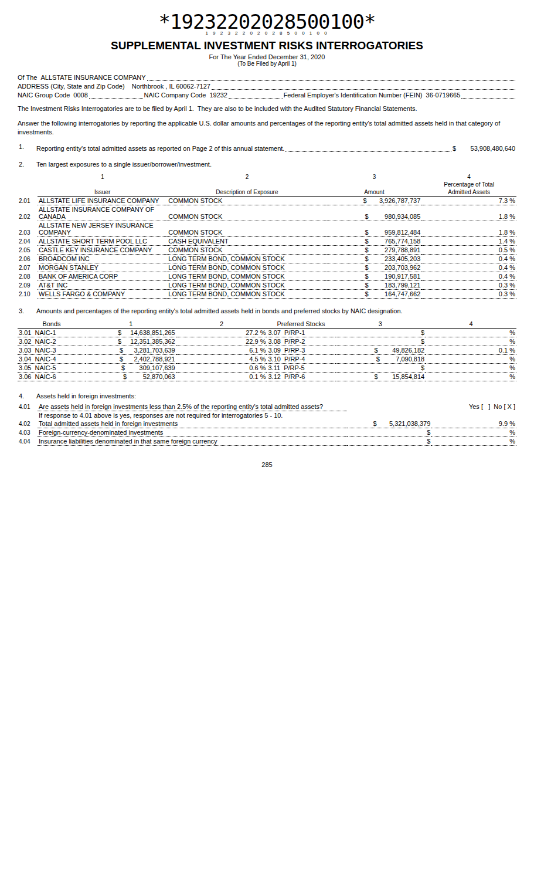*19232202028500100*
1 9 2 3 2 2 0 2 0 2 8 5 0 0 1 0 0
SUPPLEMENTAL INVESTMENT RISKS INTERROGATORIES
For The Year Ended December 31, 2020
(To Be Filed by April 1)
Of The ALLSTATE INSURANCE COMPANY
ADDRESS (City, State and Zip Code) Northbrook , IL 60062-7127
NAIC Group Code 0008 NAIC Company Code 19232 Federal Employer's Identification Number (FEIN) 36-0719665
The Investment Risks Interrogatories are to be filed by April 1. They are also to be included with the Audited Statutory Financial Statements.
Answer the following interrogatories by reporting the applicable U.S. dollar amounts and percentages of the reporting entity's total admitted assets held in that category of investments.
| 1. | Reporting entity's total admitted assets as reported on Page 2 of this annual statement. $ 53,908,480,640 |
| 2. | Ten largest exposures to a single issuer/borrower/investment. |
| | 1 | 2 | 3 | 4 |
| | | | | Percentage of Total |
| | Issuer | Description of Exposure | Amount | Admitted Assets |
| 2.01 | ALLSTATE LIFE INSURANCE COMPANY | COMMON STOCK | $ 3,926,787,737 | 7.3 % |
| 2.02 | ALLSTATE INSURANCE COMPANY OF CANADA | COMMON STOCK | $ 980,934,085 | 1.8 % |
| 2.03 | ALLSTATE NEW JERSEY INSURANCE COMPANY | COMMON STOCK | $ 959,812,484 | 1.8 % |
| 2.04 | ALLSTATE SHORT TERM POOL LLC | CASH EQUIVALENT | $ 765,774,158 | 1.4 % |
| 2.05 | CASTLE KEY INSURANCE COMPANY | COMMON STOCK | $ 279,788,891 | 0.5 % |
| 2.06 | BROADCOM INC | LONG TERM BOND, COMMON STOCK | $ 233,405,203 | 0.4 % |
| 2.07 | MORGAN STANLEY | LONG TERM BOND, COMMON STOCK | $ 203,703,962 | 0.4 % |
| 2.08 | BANK OF AMERICA CORP | LONG TERM BOND, COMMON STOCK | $ 190,917,581 | 0.4 % |
| 2.09 | AT&T INC | LONG TERM BOND, COMMON STOCK | $ 183,799,121 | 0.3 % |
| 2.10 | WELLS FARGO & COMPANY | LONG TERM BOND, COMMON STOCK | $ 164,747,662 | 0.3 % |
| 3. | Amounts and percentages of the reporting entity's total admitted assets held in bonds and preferred stocks by NAIC designation. |
| Bonds | 1 | 2 | Preferred Stocks | 3 | 4 |
| 3.01 NAIC-1 | $ 14,638,851,265 | 27.2 % | 3.07 P/RP-1 | $ | % |
| 3.02 NAIC-2 | $ 12,351,385,362 | 22.9 % | 3.08 P/RP-2 | $ | % |
| 3.03 NAIC-3 | $ 3,281,703,639 | 6.1 % | 3.09 P/RP-3 | $ 49,826,182 | 0.1 % |
| 3.04 NAIC-4 | $ 2,402,788,921 | 4.5 % | 3.10 P/RP-4 | $ 7,090,818 | % |
| 3.05 NAIC-5 | $ 309,107,639 | 0.6 % | 3.11 P/RP-5 | $ | % |
| 3.06 NAIC-6 | $ 52,870,063 | 0.1 % | 3.12 P/RP-6 | $ 15,854,814 | % |
| 4. | Assets held in foreign investments: |
| 4.01 | Are assets held in foreign investments less than 2.5% of the reporting entity's total admitted assets? | Yes [ ] No [ X ] |
| | If response to 4.01 above is yes, responses are not required for interrogatories 5 - 10. |
| 4.02 | Total admitted assets held in foreign investments | $ 5,321,038,379 | 9.9 % |
| 4.03 | Foreign-currency-denominated investments | $ | % |
| 4.04 | Insurance liabilities denominated in that same foreign currency | $ | % |
285